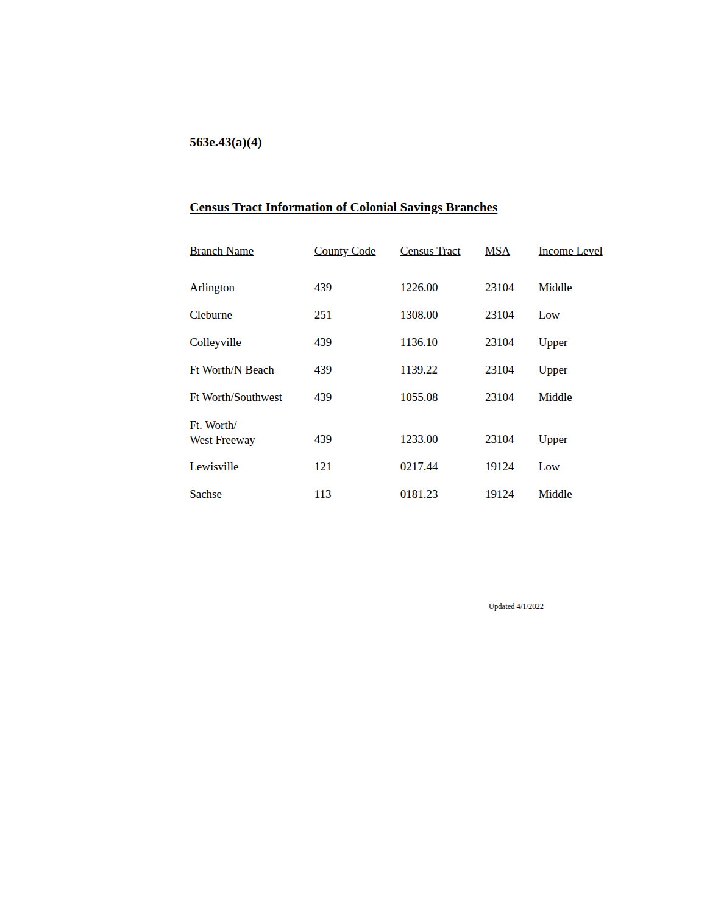563e.43(a)(4)
Census Tract Information of Colonial Savings Branches
| Branch Name | County Code | Census Tract | MSA | Income Level |
| --- | --- | --- | --- | --- |
| Arlington | 439 | 1226.00 | 23104 | Middle |
| Cleburne | 251 | 1308.00 | 23104 | Low |
| Colleyville | 439 | 1136.10 | 23104 | Upper |
| Ft Worth/N Beach | 439 | 1139.22 | 23104 | Upper |
| Ft Worth/Southwest | 439 | 1055.08 | 23104 | Middle |
| Ft. Worth/ West Freeway | 439 | 1233.00 | 23104 | Upper |
| Lewisville | 121 | 0217.44 | 19124 | Low |
| Sachse | 113 | 0181.23 | 19124 | Middle |
Updated 4/1/2022